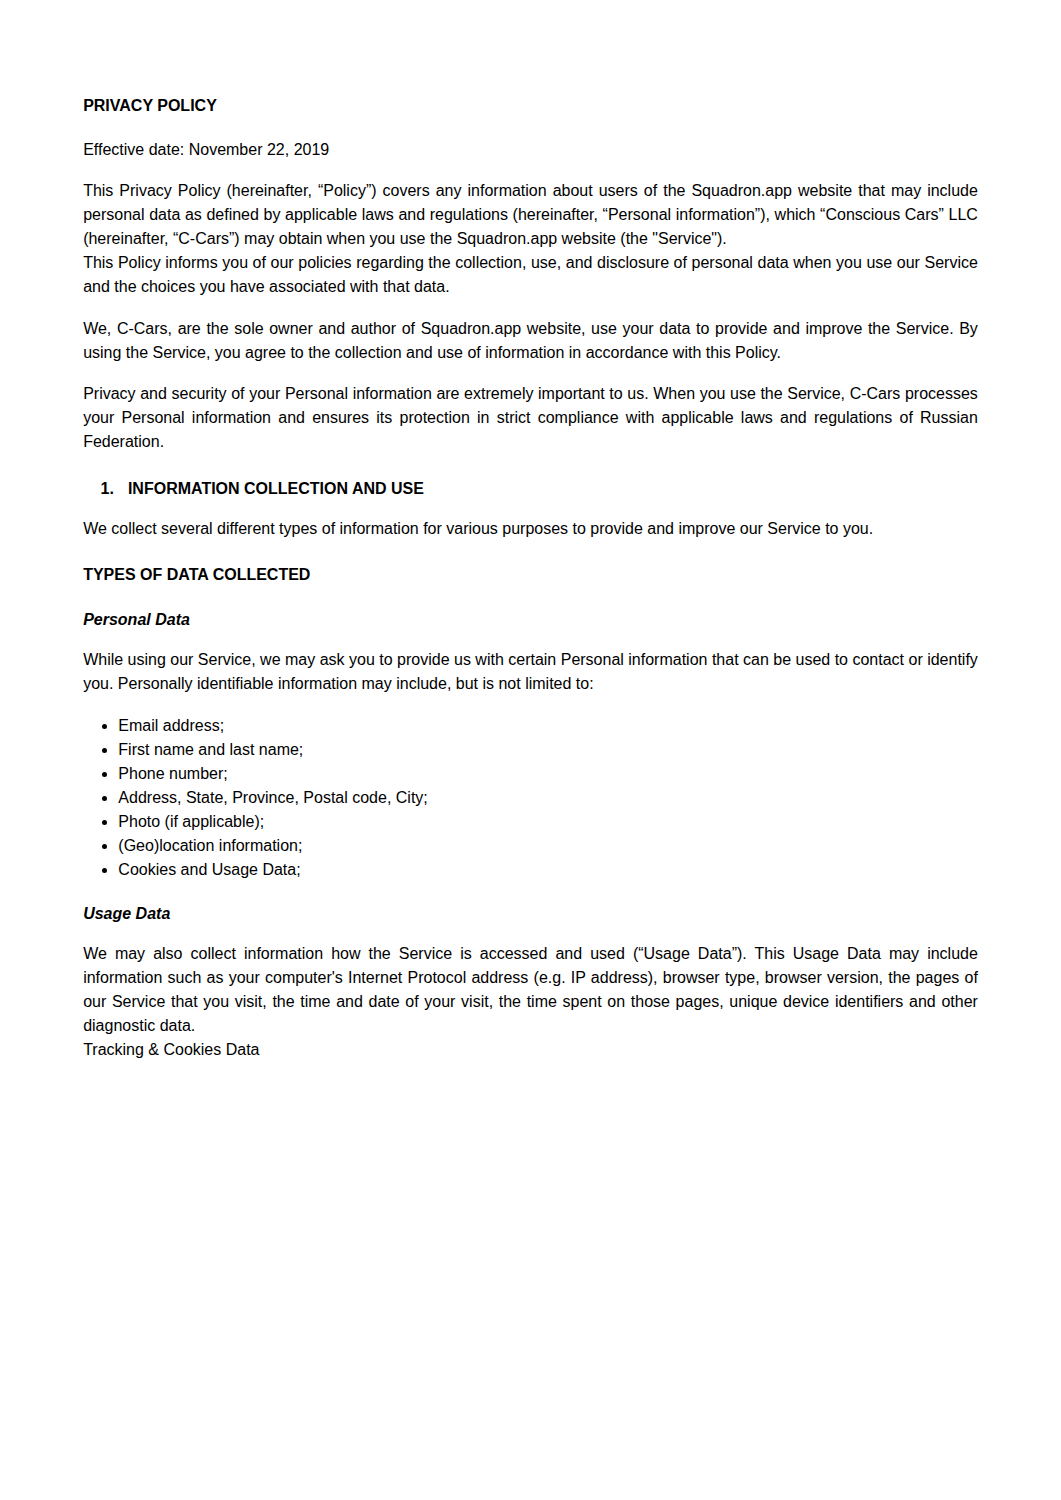PRIVACY POLICY
Effective date: November 22, 2019
This Privacy Policy (hereinafter, “Policy”) covers any information about users of the Squadron.app website that may include personal data as defined by applicable laws and regulations (hereinafter, “Personal information”), which “Conscious Cars” LLC (hereinafter, “C-Cars”) may obtain when you use the Squadron.app website (the "Service").
This Policy informs you of our policies regarding the collection, use, and disclosure of personal data when you use our Service and the choices you have associated with that data.
We, C-Cars, are the sole owner and author of Squadron.app website, use your data to provide and improve the Service. By using the Service, you agree to the collection and use of information in accordance with this Policy.
Privacy and security of your Personal information are extremely important to us. When you use the Service, C-Cars processes your Personal information and ensures its protection in strict compliance with applicable laws and regulations of Russian Federation.
INFORMATION COLLECTION AND USE
We collect several different types of information for various purposes to provide and improve our Service to you.
TYPES OF DATA COLLECTED
Personal Data
While using our Service, we may ask you to provide us with certain Personal information that can be used to contact or identify you. Personally identifiable information may include, but is not limited to:
Email address;
First name and last name;
Phone number;
Address, State, Province, Postal code, City;
Photo (if applicable);
(Geo)location information;
Cookies and Usage Data;
Usage Data
We may also collect information how the Service is accessed and used (“Usage Data”). This Usage Data may include information such as your computer's Internet Protocol address (e.g. IP address), browser type, browser version, the pages of our Service that you visit, the time and date of your visit, the time spent on those pages, unique device identifiers and other diagnostic data.
Tracking & Cookies Data